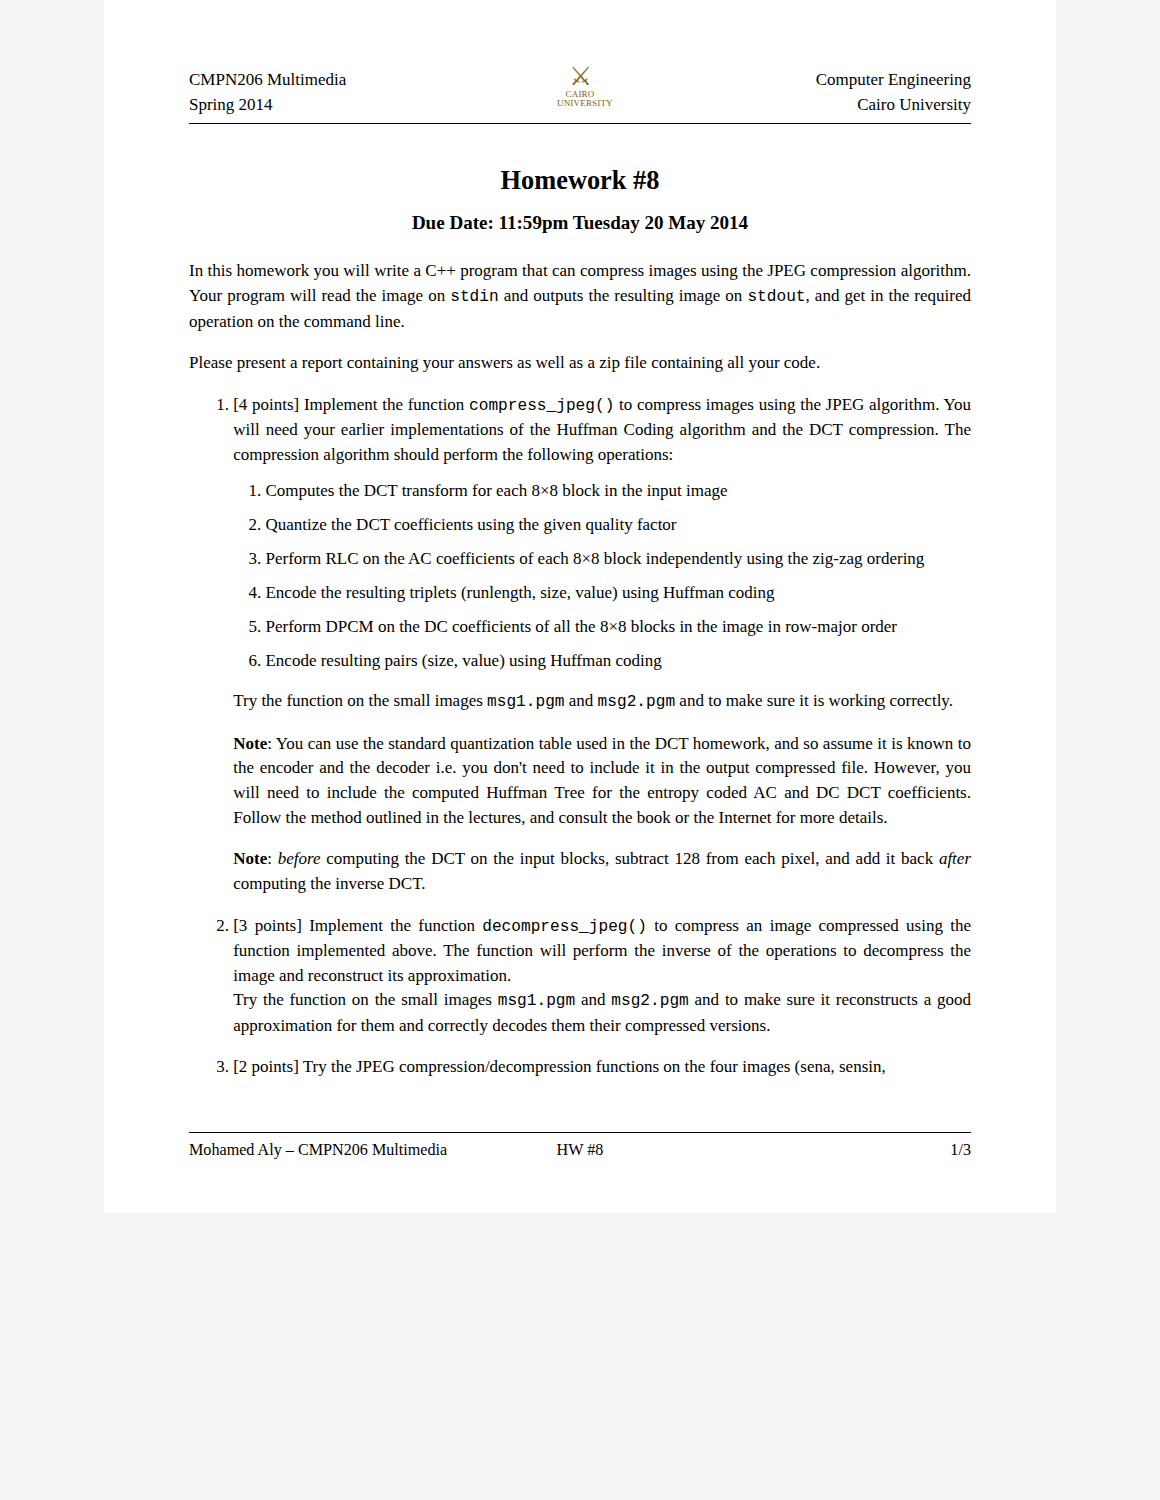CMPN206 Multimedia
Spring 2014
⚔ CAIRO UNIVERSITY
Computer Engineering
Cairo University
Homework #8
Due Date: 11:59pm Tuesday 20 May 2014
In this homework you will write a C++ program that can compress images using the JPEG compression algorithm. Your program will read the image on stdin and outputs the resulting image on stdout, and get in the required operation on the command line.
Please present a report containing your answers as well as a zip file containing all your code.
[4 points] Implement the function compress_jpeg() to compress images using the JPEG algorithm. You will need your earlier implementations of the Huffman Coding algorithm and the DCT compression. The compression algorithm should perform the following operations:
Computes the DCT transform for each 8×8 block in the input image
Quantize the DCT coefficients using the given quality factor
Perform RLC on the AC coefficients of each 8×8 block independently using the zig-zag ordering
Encode the resulting triplets (runlength, size, value) using Huffman coding
Perform DPCM on the DC coefficients of all the 8×8 blocks in the image in row-major order
Encode resulting pairs (size, value) using Huffman coding
Try the function on the small images msg1.pgm and msg2.pgm and to make sure it is working correctly.
Note: You can use the standard quantization table used in the DCT homework, and so assume it is known to the encoder and the decoder i.e. you don't need to include it in the output compressed file. However, you will need to include the computed Huffman Tree for the entropy coded AC and DC DCT coefficients. Follow the method outlined in the lectures, and consult the book or the Internet for more details.
Note: before computing the DCT on the input blocks, subtract 128 from each pixel, and add it back after computing the inverse DCT.
[3 points] Implement the function decompress_jpeg() to compress an image compressed using the function implemented above. The function will perform the inverse of the operations to decompress the image and reconstruct its approximation.
Try the function on the small images msg1.pgm and msg2.pgm and to make sure it reconstructs a good approximation for them and correctly decodes them their compressed versions.
[2 points] Try the JPEG compression/decompression functions on the four images (sena, sensin,
Mohamed Aly – CMPN206 Multimedia HW #8 1/3